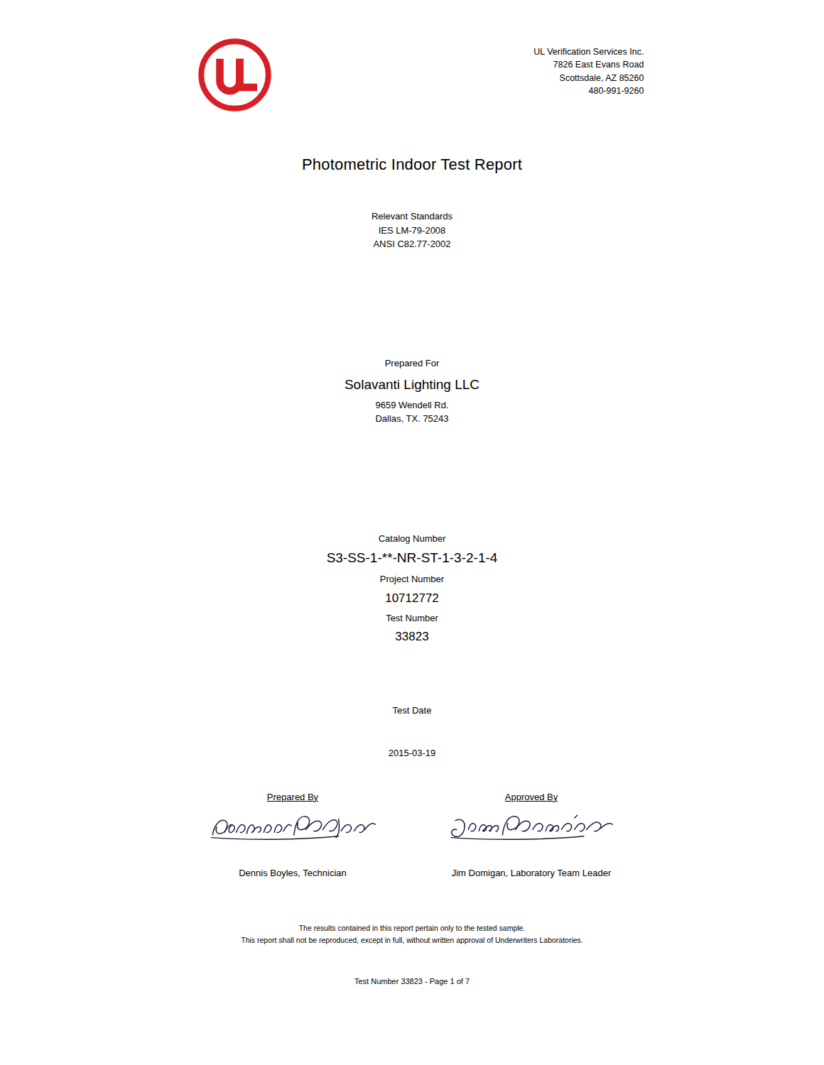UL Verification Services Inc.
7826 East Evans Road
Scottsdale, AZ 85260
480-991-9260
Photometric Indoor Test Report
Relevant Standards
IES LM-79-2008
ANSI C82.77-2002
Prepared For
Solavanti Lighting LLC
9659 Wendell Rd.
Dallas, TX. 75243
Catalog Number
S3-SS-1-**-NR-ST-1-3-2-1-4
Project Number
10712772
Test Number
33823
Test Date
2015-03-19
Prepared By
Dennis Boyles, Technician
Approved By
Jim Domigan, Laboratory Team Leader
The results contained in this report pertain only to the tested sample.
This report shall not be reproduced, except in full, without written approval of Underwriters Laboratories.
Test Number 33823 - Page 1 of 7